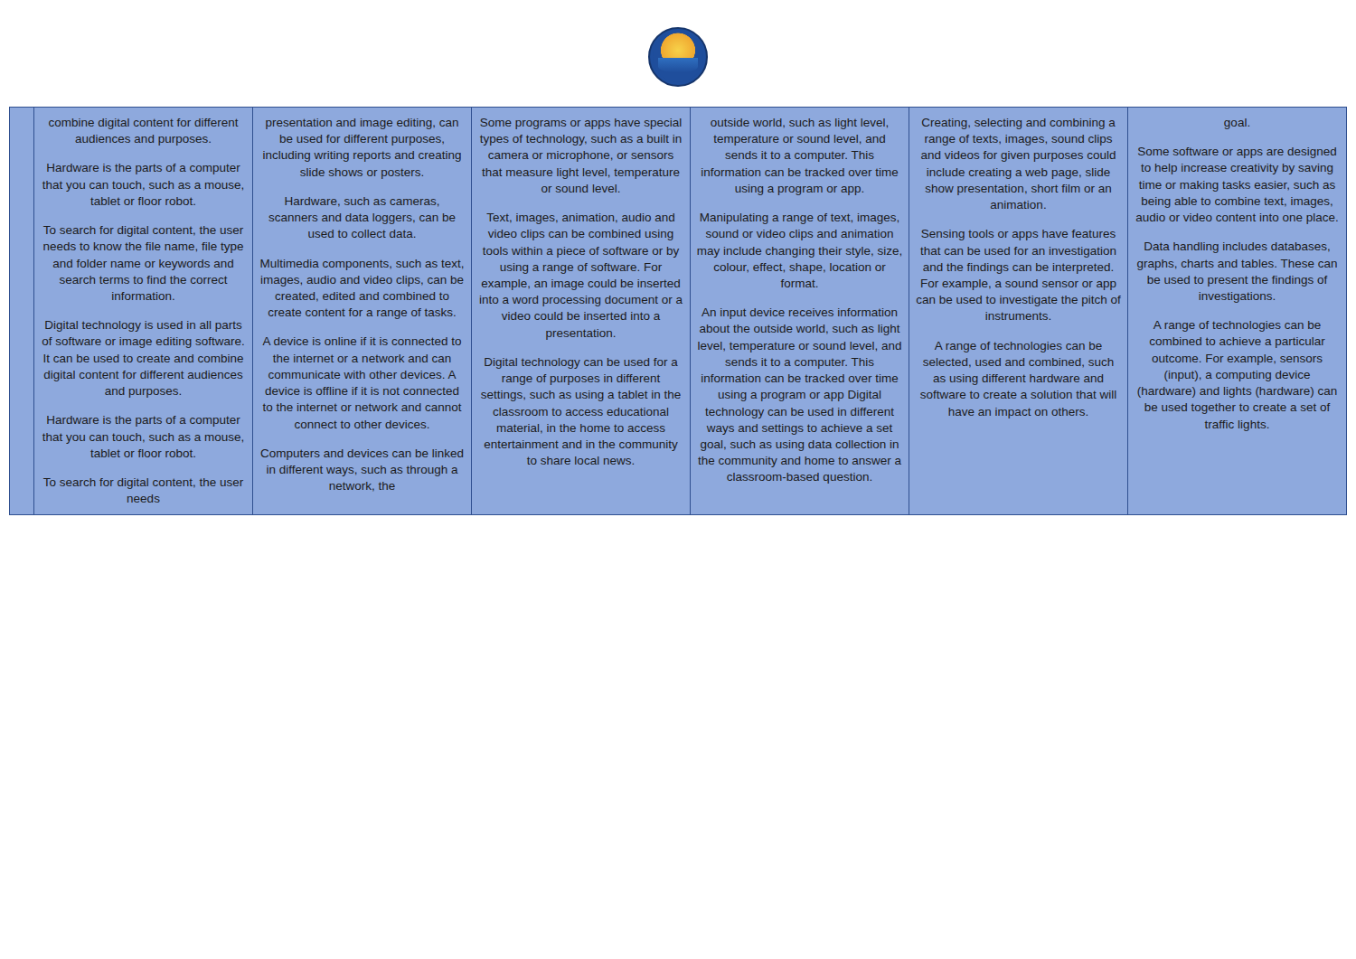| | combine digital content for different audiences and purposes. Hardware is the parts of a computer that you can touch, such as a mouse, tablet or floor robot. To search for digital content, the user needs to know the file name, file type and folder name or keywords and search terms to find the correct information. Digital technology is used in all parts of software or image editing software. It can be used to create and combine digital content for different audiences and purposes. Hardware is the parts of a computer that you can touch, such as a mouse, tablet or floor robot. To search for digital content, the user needs | presentation and image editing, can be used for different purposes, including writing reports and creating slide shows or posters. Hardware, such as cameras, scanners and data loggers, can be used to collect data. Multimedia components, such as text, images, audio and video clips, can be created, edited and combined to create content for a range of tasks. A device is online if it is connected to the internet or a network and can communicate with other devices. A device is offline if it is not connected to the internet or network and cannot connect to other devices. Computers and devices can be linked in different ways, such as through a network, the | Some programs or apps have special types of technology, such as a built in camera or microphone, or sensors that measure light level, temperature or sound level. Text, images, animation, audio and video clips can be combined using tools within a piece of software or by using a range of software. For example, an image could be inserted into a word processing document or a video could be inserted into a presentation. Digital technology can be used for a range of purposes in different settings, such as using a tablet in the classroom to access educational material, in the home to access entertainment and in the community to share local news. | outside world, such as light level, temperature or sound level, and sends it to a computer. This information can be tracked over time using a program or app. Manipulating a range of text, images, sound or video clips and animation may include changing their style, size, colour, effect, shape, location or format. An input device receives information about the outside world, such as light level, temperature or sound level, and sends it to a computer. This information can be tracked over time using a program or app Digital technology can be used in different ways and settings to achieve a set goal, such as using data collection in the community and home to answer a classroom-based question. | Creating, selecting and combining a range of texts, images, sound clips and videos for given purposes could include creating a web page, slide show presentation, short film or an animation. Sensing tools or apps have features that can be used for an investigation and the findings can be interpreted. For example, a sound sensor or app can be used to investigate the pitch of instruments. A range of technologies can be selected, used and combined, such as using different hardware and software to create a solution that will have an impact on others. | goal. Some software or apps are designed to help increase creativity by saving time or making tasks easier, such as being able to combine text, images, audio or video content into one place. Data handling includes databases, graphs, charts and tables. These can be used to present the findings of investigations. A range of technologies can be combined to achieve a particular outcome. For example, sensors (input), a computing device (hardware) and lights (hardware) can be used together to create a set of traffic lights. |